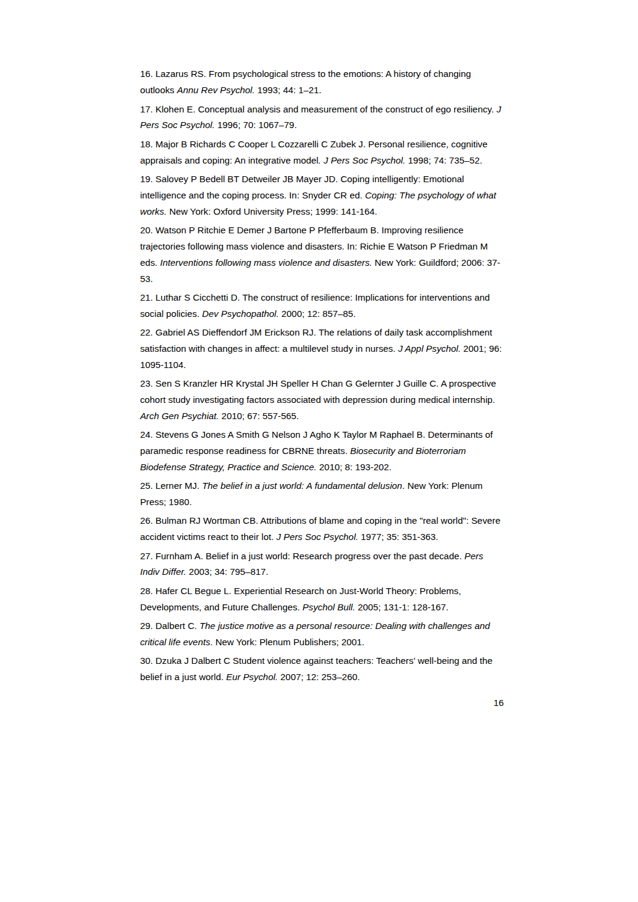16. Lazarus RS. From psychological stress to the emotions: A history of changing outlooks Annu Rev Psychol. 1993; 44: 1–21.
17. Klohen E. Conceptual analysis and measurement of the construct of ego resiliency. J Pers Soc Psychol. 1996; 70: 1067–79.
18. Major B Richards C Cooper L Cozzarelli C Zubek J. Personal resilience, cognitive appraisals and coping: An integrative model. J Pers Soc Psychol. 1998; 74: 735–52.
19. Salovey P Bedell BT Detweiler JB Mayer JD. Coping intelligently: Emotional intelligence and the coping process. In: Snyder CR ed. Coping: The psychology of what works. New York: Oxford University Press; 1999: 141-164.
20. Watson P Ritchie E Demer J Bartone P Pfefferbaum B. Improving resilience trajectories following mass violence and disasters. In: Richie E Watson P Friedman M eds. Interventions following mass violence and disasters. New York: Guildford; 2006: 37-53.
21. Luthar S Cicchetti D. The construct of resilience: Implications for interventions and social policies. Dev Psychopathol. 2000; 12: 857–85.
22. Gabriel AS Dieffendorf JM Erickson RJ. The relations of daily task accomplishment satisfaction with changes in affect: a multilevel study in nurses. J Appl Psychol. 2001; 96: 1095-1104.
23. Sen S Kranzler HR Krystal JH Speller H Chan G Gelernter J Guille C. A prospective cohort study investigating factors associated with depression during medical internship. Arch Gen Psychiat. 2010; 67: 557-565.
24. Stevens G Jones A Smith G Nelson J Agho K Taylor M Raphael B. Determinants of paramedic response readiness for CBRNE threats. Biosecurity and Bioterroriam Biodefense Strategy, Practice and Science. 2010; 8: 193-202.
25. Lerner MJ. The belief in a just world: A fundamental delusion. New York: Plenum Press; 1980.
26. Bulman RJ Wortman CB. Attributions of blame and coping in the "real world": Severe accident victims react to their lot. J Pers Soc Psychol. 1977; 35: 351-363.
27. Furnham A. Belief in a just world: Research progress over the past decade. Pers Indiv Differ. 2003; 34: 795–817.
28. Hafer CL Begue L. Experiential Research on Just-World Theory: Problems, Developments, and Future Challenges. Psychol Bull. 2005; 131-1: 128-167.
29. Dalbert C. The justice motive as a personal resource: Dealing with challenges and critical life events. New York: Plenum Publishers; 2001.
30. Dzuka J Dalbert C Student violence against teachers: Teachers’ well-being and the belief in a just world. Eur Psychol. 2007; 12: 253–260.
16